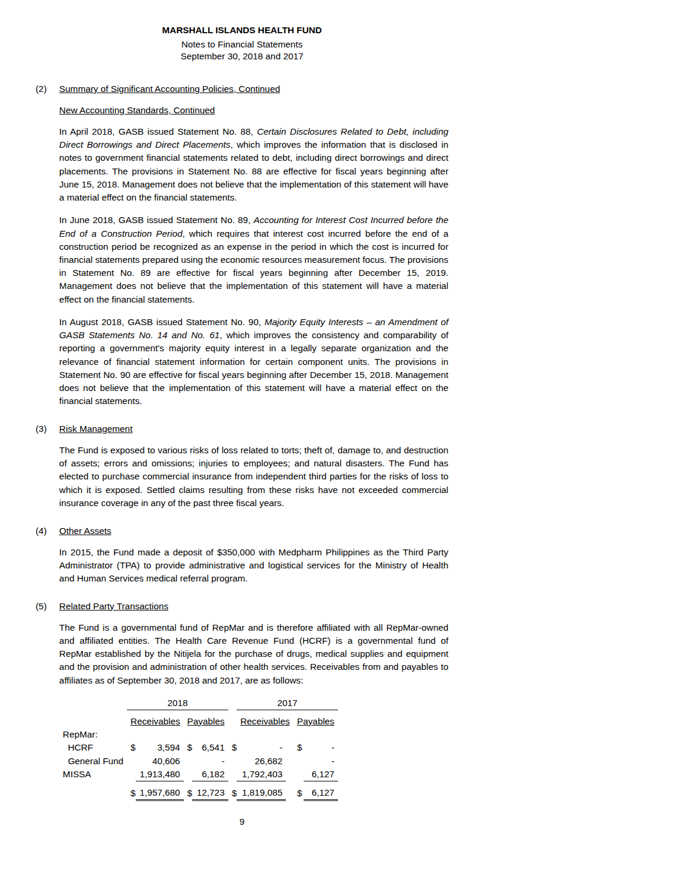MARSHALL ISLANDS HEALTH FUND
Notes to Financial Statements
September 30, 2018 and 2017
(2) Summary of Significant Accounting Policies, Continued
New Accounting Standards, Continued
In April 2018, GASB issued Statement No. 88, Certain Disclosures Related to Debt, including Direct Borrowings and Direct Placements, which improves the information that is disclosed in notes to government financial statements related to debt, including direct borrowings and direct placements. The provisions in Statement No. 88 are effective for fiscal years beginning after June 15, 2018. Management does not believe that the implementation of this statement will have a material effect on the financial statements.
In June 2018, GASB issued Statement No. 89, Accounting for Interest Cost Incurred before the End of a Construction Period, which requires that interest cost incurred before the end of a construction period be recognized as an expense in the period in which the cost is incurred for financial statements prepared using the economic resources measurement focus. The provisions in Statement No. 89 are effective for fiscal years beginning after December 15, 2019. Management does not believe that the implementation of this statement will have a material effect on the financial statements.
In August 2018, GASB issued Statement No. 90, Majority Equity Interests – an Amendment of GASB Statements No. 14 and No. 61, which improves the consistency and comparability of reporting a government's majority equity interest in a legally separate organization and the relevance of financial statement information for certain component units. The provisions in Statement No. 90 are effective for fiscal years beginning after December 15, 2018. Management does not believe that the implementation of this statement will have a material effect on the financial statements.
(3) Risk Management
The Fund is exposed to various risks of loss related to torts; theft of, damage to, and destruction of assets; errors and omissions; injuries to employees; and natural disasters. The Fund has elected to purchase commercial insurance from independent third parties for the risks of loss to which it is exposed. Settled claims resulting from these risks have not exceeded commercial insurance coverage in any of the past three fiscal years.
(4) Other Assets
In 2015, the Fund made a deposit of $350,000 with Medpharm Philippines as the Third Party Administrator (TPA) to provide administrative and logistical services for the Ministry of Health and Human Services medical referral program.
(5) Related Party Transactions
The Fund is a governmental fund of RepMar and is therefore affiliated with all RepMar-owned and affiliated entities. The Health Care Revenue Fund (HCRF) is a governmental fund of RepMar established by the Nitijela for the purchase of drugs, medical supplies and equipment and the provision and administration of other health services. Receivables from and payables to affiliates as of September 30, 2018 and 2017, are as follows:
| | 2018 | | 2017 |
| | Receivables | Payables | | Receivables | Payables |
| RepMar: | |
| HCRF | $ | 3,594 | $ | 6,541 | $ | - | | $ | - |
| General Fund | | 40,606 | | - | | 26,682 | | | - |
| MISSA | | 1,913,480 | | 6,182 | | 1,792,403 | | | 6,127 |
| | $ | 1,957,680 | $ | 12,723 | $ | 1,819,085 | | $ | 6,127 |
9